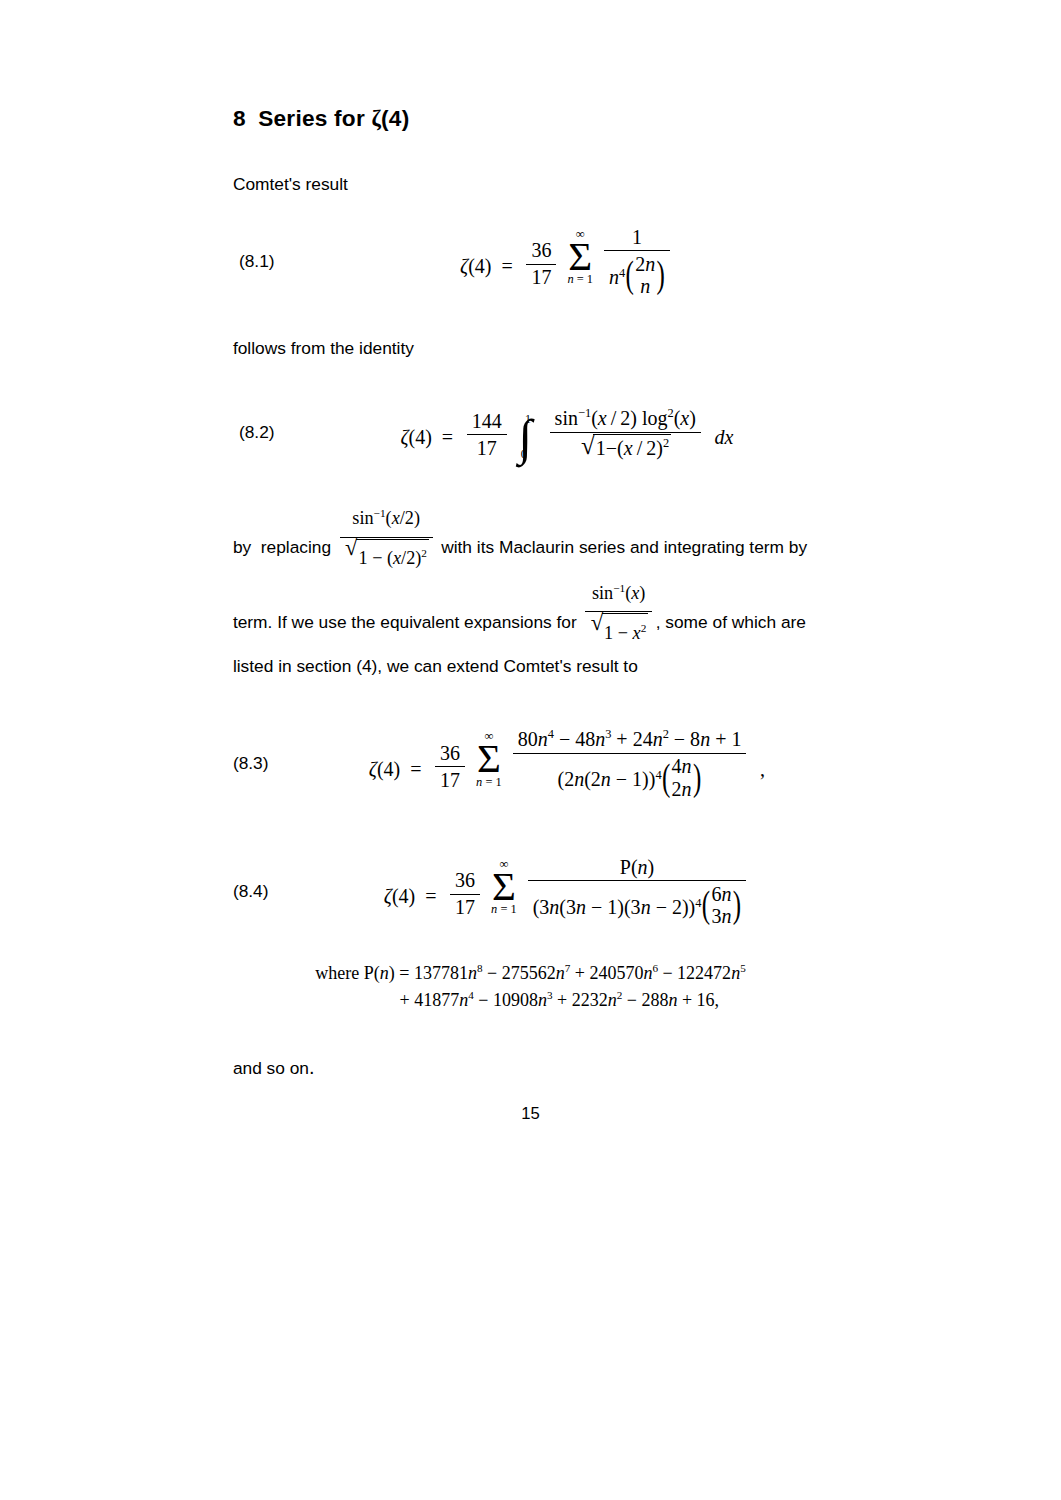8 Series for ζ(4)
Comtet's result
(8.1)
ζ(4) = 3617 ∞ Σ n = 1 1 n42n n
follows from the identity
(8.2)
ζ(4) = 14417 ∫ 1 0 sin−1(x / 2) log2(x) 1−(x / 2)2 dx
by replacing sin−1(x/2) 1 − (x/2)2 with its Maclaurin series and integrating term by term. If we use the equivalent expansions for sin−1(x) 1 − x2 , some of which are listed in section (4), we can extend Comtet's result to
(8.3)
ζ(4) = 3617 ∞ Σ n = 1 80n4 − 48n3 + 24n2 − 8n + 1 (2n(2n − 1))44n 2n ,
(8.4)
ζ(4) = 3617 ∞ Σ n = 1 P(n) (3n(3n − 1)(3n − 2))46n 3n
where P(n) = 137781n8 − 275562n7 + 240570n6 − 122472n5 + 41877n4 − 10908n3 + 2232n2 − 288n + 16,
and so on.
15